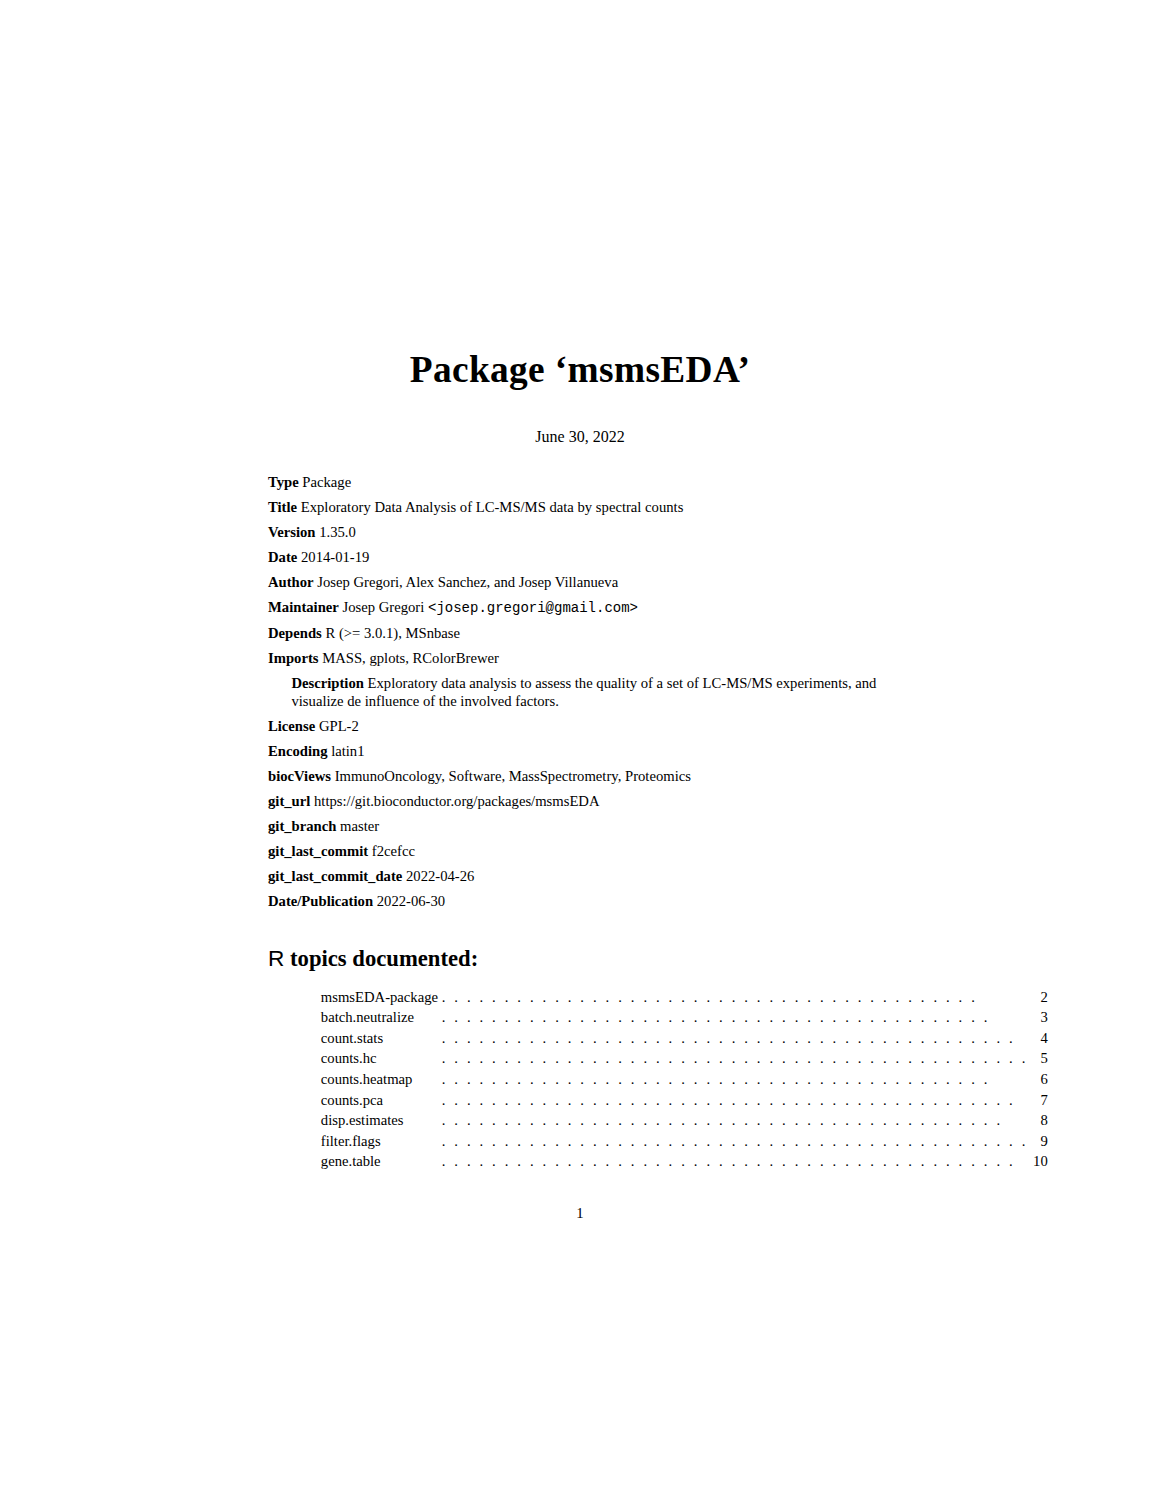Package ‘msmsEDA’
June 30, 2022
Type Package
Title Exploratory Data Analysis of LC-MS/MS data by spectral counts
Version 1.35.0
Date 2014-01-19
Author Josep Gregori, Alex Sanchez, and Josep Villanueva
Maintainer Josep Gregori <josep.gregori@gmail.com>
Depends R (>= 3.0.1), MSnbase
Imports MASS, gplots, RColorBrewer
Description Exploratory data analysis to assess the quality of a set of LC-MS/MS experiments, and visualize de influence of the involved factors.
License GPL-2
Encoding latin1
biocViews ImmunoOncology, Software, MassSpectrometry, Proteomics
git_url https://git.bioconductor.org/packages/msmsEDA
git_branch master
git_last_commit f2cefcc
git_last_commit_date 2022-04-26
Date/Publication 2022-06-30
R topics documented:
| msmsEDA-package | . . . . . . . . . . . . . . . . . . . . . . . . . . . . . . . . . . . . . . . . . . . | 2 |
| batch.neutralize | . . . . . . . . . . . . . . . . . . . . . . . . . . . . . . . . . . . . . . . . . . . . | 3 |
| count.stats | . . . . . . . . . . . . . . . . . . . . . . . . . . . . . . . . . . . . . . . . . . . . . . | 4 |
| counts.hc | . . . . . . . . . . . . . . . . . . . . . . . . . . . . . . . . . . . . . . . . . . . . . . . | 5 |
| counts.heatmap | . . . . . . . . . . . . . . . . . . . . . . . . . . . . . . . . . . . . . . . . . . . . | 6 |
| counts.pca | . . . . . . . . . . . . . . . . . . . . . . . . . . . . . . . . . . . . . . . . . . . . . . | 7 |
| disp.estimates | . . . . . . . . . . . . . . . . . . . . . . . . . . . . . . . . . . . . . . . . . . . . . | 8 |
| filter.flags | . . . . . . . . . . . . . . . . . . . . . . . . . . . . . . . . . . . . . . . . . . . . . . . | 9 |
| gene.table | . . . . . . . . . . . . . . . . . . . . . . . . . . . . . . . . . . . . . . . . . . . . . . | 10 |
1